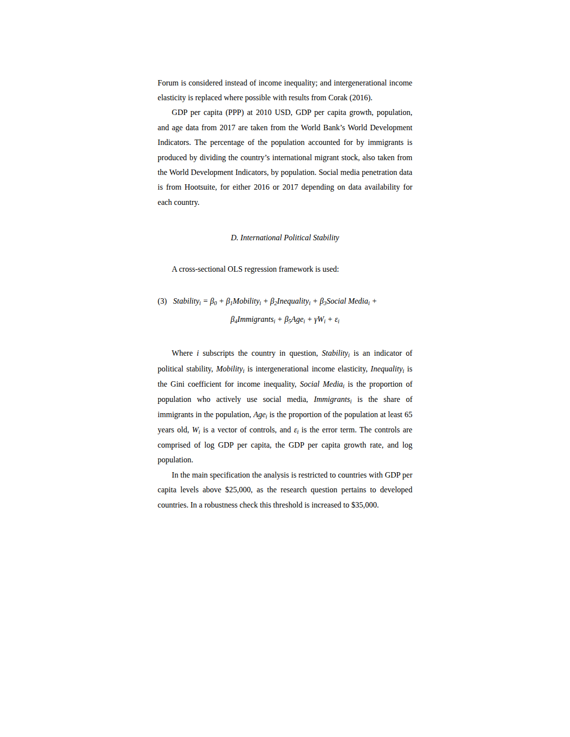Forum is considered instead of income inequality; and intergenerational income elasticity is replaced where possible with results from Corak (2016).
GDP per capita (PPP) at 2010 USD, GDP per capita growth, population, and age data from 2017 are taken from the World Bank’s World Development Indicators. The percentage of the population accounted for by immigrants is produced by dividing the country’s international migrant stock, also taken from the World Development Indicators, by population. Social media penetration data is from Hootsuite, for either 2016 or 2017 depending on data availability for each country.
D. International Political Stability
A cross-sectional OLS regression framework is used:
(3) Stabilityi = β0 + β1Mobilityi + β2Inequalityi + β3Social Mediai + β4Immigrantsi + β5Agei + γWi + εi
Where i subscripts the country in question, Stabilityi is an indicator of political stability, Mobilityi is intergenerational income elasticity, Inequalityi is the Gini coefficient for income inequality, Social Mediai is the proportion of population who actively use social media, Immigrantsi is the share of immigrants in the population, Agei is the proportion of the population at least 65 years old, Wi is a vector of controls, and εi is the error term. The controls are comprised of log GDP per capita, the GDP per capita growth rate, and log population.
In the main specification the analysis is restricted to countries with GDP per capita levels above $25,000, as the research question pertains to developed countries. In a robustness check this threshold is increased to $35,000.